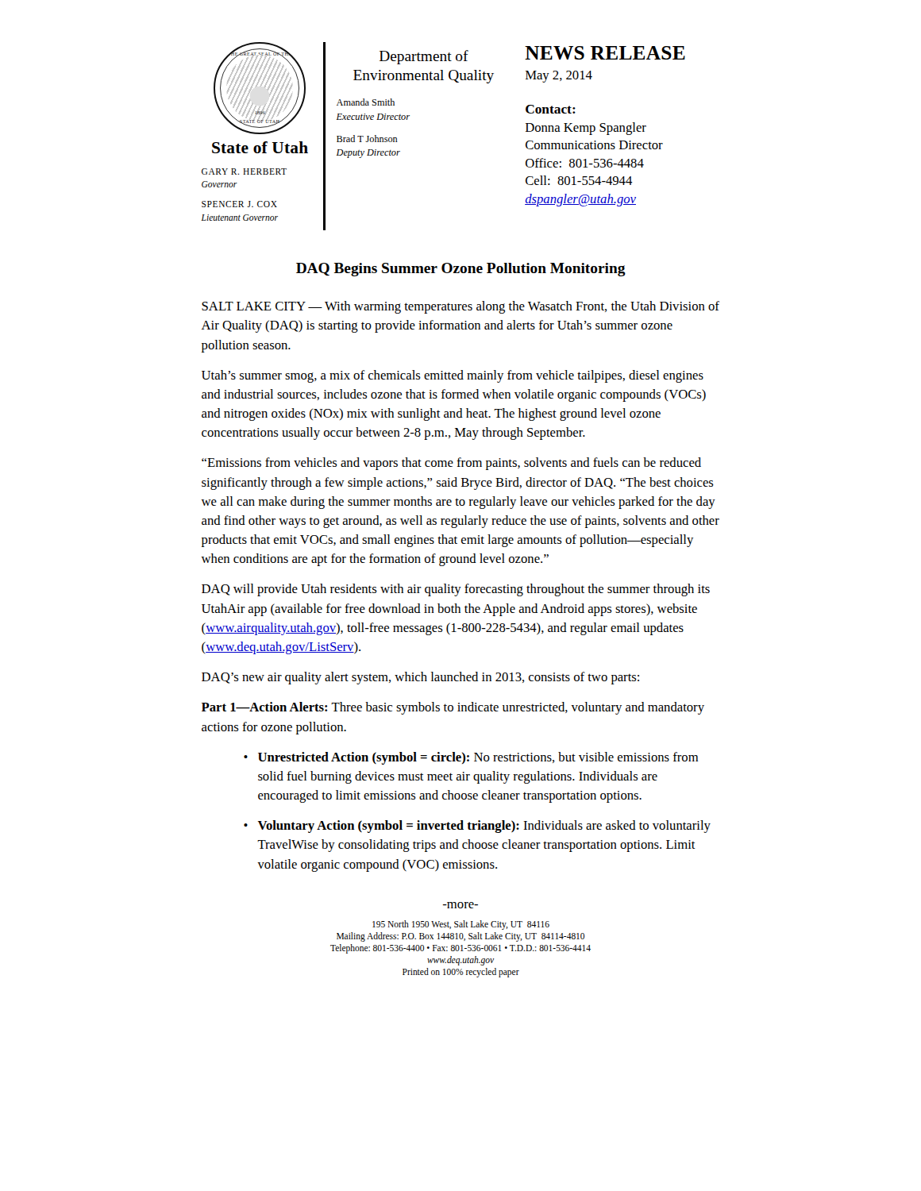THE GREAT SEAL OF THE
1896
STATE OF UTAH
State of Utah
Gary R. Herbert
Governor
Spencer J. Cox
Lieutenant Governor
Department of
Environmental Quality
Amanda Smith
Executive Director
Brad T Johnson
Deputy Director
NEWS RELEASE
May 2, 2014
Contact:
Donna Kemp Spangler
Communications Director
Office: 801-536-4484
Cell: 801-554-4944
dspangler@utah.gov
DAQ Begins Summer Ozone Pollution Monitoring
SALT LAKE CITY — With warming temperatures along the Wasatch Front, the Utah Division of Air Quality (DAQ) is starting to provide information and alerts for Utah’s summer ozone pollution season.
Utah’s summer smog, a mix of chemicals emitted mainly from vehicle tailpipes, diesel engines and industrial sources, includes ozone that is formed when volatile organic compounds (VOCs) and nitrogen oxides (NOx) mix with sunlight and heat. The highest ground level ozone concentrations usually occur between 2-8 p.m., May through September.
“Emissions from vehicles and vapors that come from paints, solvents and fuels can be reduced significantly through a few simple actions,” said Bryce Bird, director of DAQ. “The best choices we all can make during the summer months are to regularly leave our vehicles parked for the day and find other ways to get around, as well as regularly reduce the use of paints, solvents and other products that emit VOCs, and small engines that emit large amounts of pollution—especially when conditions are apt for the formation of ground level ozone.”
DAQ will provide Utah residents with air quality forecasting throughout the summer through its UtahAir app (available for free download in both the Apple and Android apps stores), website (www.airquality.utah.gov), toll-free messages (1-800-228-5434), and regular email updates (www.deq.utah.gov/ListServ).
DAQ’s new air quality alert system, which launched in 2013, consists of two parts:
Part 1—Action Alerts: Three basic symbols to indicate unrestricted, voluntary and mandatory actions for ozone pollution.
Unrestricted Action (symbol = circle): No restrictions, but visible emissions from solid fuel burning devices must meet air quality regulations. Individuals are encouraged to limit emissions and choose cleaner transportation options.
Voluntary Action (symbol = inverted triangle): Individuals are asked to voluntarily TravelWise by consolidating trips and choose cleaner transportation options. Limit volatile organic compound (VOC) emissions.
-more-
195 North 1950 West, Salt Lake City, UT 84116
Mailing Address: P.O. Box 144810, Salt Lake City, UT 84114-4810
Telephone: 801-536-4400 • Fax: 801-536-0061 • T.D.D.: 801-536-4414
www.deq.utah.gov
Printed on 100% recycled paper